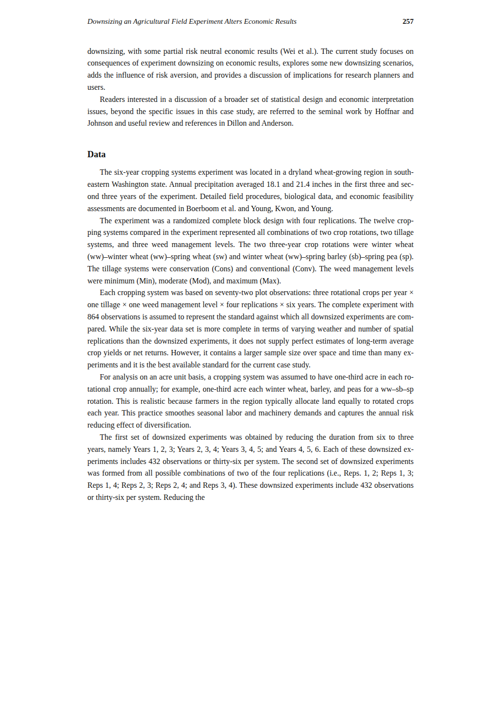Downsizing an Agricultural Field Experiment Alters Economic Results 257
downsizing, with some partial risk neutral economic results (Wei et al.). The current study focuses on consequences of experiment downsizing on economic results, explores some new downsizing scenarios, adds the influence of risk aversion, and provides a discussion of implications for research planners and users.
Readers interested in a discussion of a broader set of statistical design and economic interpretation issues, beyond the specific issues in this case study, are referred to the seminal work by Hoffnar and Johnson and useful review and references in Dillon and Anderson.
Data
The six-year cropping systems experiment was located in a dryland wheat-growing region in southeastern Washington state. Annual precipitation averaged 18.1 and 21.4 inches in the first three and second three years of the experiment. Detailed field procedures, biological data, and economic feasibility assessments are documented in Boerboom et al. and Young, Kwon, and Young.
The experiment was a randomized complete block design with four replications. The twelve cropping systems compared in the experiment represented all combinations of two crop rotations, two tillage systems, and three weed management levels. The two three-year crop rotations were winter wheat (ww)–winter wheat (ww)–spring wheat (sw) and winter wheat (ww)–spring barley (sb)–spring pea (sp). The tillage systems were conservation (Cons) and conventional (Conv). The weed management levels were minimum (Min), moderate (Mod), and maximum (Max).
Each cropping system was based on seventy-two plot observations: three rotational crops per year × one tillage × one weed management level × four replications × six years. The complete experiment with 864 observations is assumed to represent the standard against which all downsized experiments are compared. While the six-year data set is more complete in terms of varying weather and number of spatial replications than the downsized experiments, it does not supply perfect estimates of long-term average crop yields or net returns. However, it contains a larger sample size over space and time than many experiments and it is the best available standard for the current case study.
For analysis on an acre unit basis, a cropping system was assumed to have one-third acre in each rotational crop annually; for example, one-third acre each winter wheat, barley, and peas for a ww–sb–sp rotation. This is realistic because farmers in the region typically allocate land equally to rotated crops each year. This practice smoothes seasonal labor and machinery demands and captures the annual risk reducing effect of diversification.
The first set of downsized experiments was obtained by reducing the duration from six to three years, namely Years 1, 2, 3; Years 2, 3, 4; Years 3, 4, 5; and Years 4, 5, 6. Each of these downsized experiments includes 432 observations or thirty-six per system. The second set of downsized experiments was formed from all possible combinations of two of the four replications (i.e., Reps. 1, 2; Reps 1, 3; Reps 1, 4; Reps 2, 3; Reps 2, 4; and Reps 3, 4). These downsized experiments include 432 observations or thirty-six per system. Reducing the